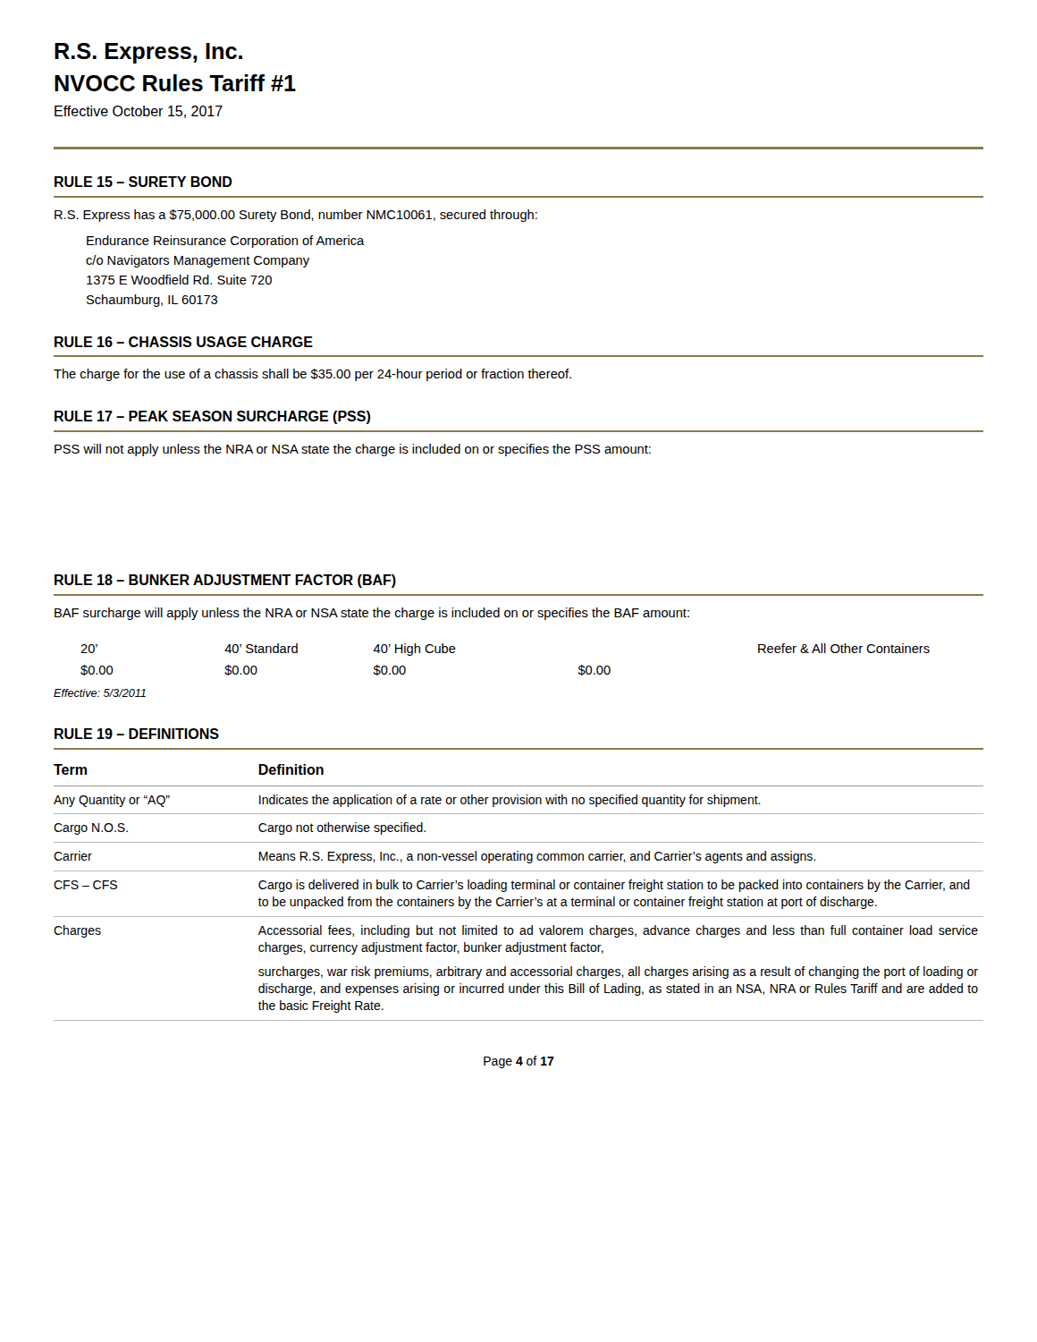R.S. Express, Inc.
NVOCC Rules Tariff #1
Effective October 15, 2017
RULE 15 – SURETY BOND
R.S. Express has a $75,000.00 Surety Bond, number NMC10061, secured through:
Endurance Reinsurance Corporation of America
c/o Navigators Management Company
1375 E Woodfield Rd. Suite 720
Schaumburg, IL 60173
RULE 16 – CHASSIS USAGE CHARGE
The charge for the use of a chassis shall be $35.00 per 24-hour period or fraction thereof.
RULE 17 – PEAK SEASON SURCHARGE (PSS)
PSS will not apply unless the NRA or NSA state the charge is included on or specifies the PSS amount:
RULE 18 – BUNKER ADJUSTMENT FACTOR (BAF)
BAF surcharge will apply unless the NRA or NSA state the charge is included on or specifies the BAF amount:
| 20’ | 40’ Standard | 40’ High Cube | Reefer & All Other Containers |
| $0.00 | $0.00 | $0.00 | $0.00 |
Effective: 5/3/2011
RULE 19 – DEFINITIONS
| Term | Definition |
| --- | --- |
| Any Quantity or “AQ” | Indicates the application of a rate or other provision with no specified quantity for shipment. |
| Cargo N.O.S. | Cargo not otherwise specified. |
| Carrier | Means R.S. Express, Inc., a non-vessel operating common carrier, and Carrier’s agents and assigns. |
| CFS – CFS | Cargo is delivered in bulk to Carrier’s loading terminal or container freight station to be packed into containers by the Carrier, and to be unpacked from the containers by the Carrier’s at a terminal or container freight station at port of discharge. |
| Charges | Accessorial fees, including but not limited to ad valorem charges, advance charges and less than full container load service charges, currency adjustment factor, bunker adjustment factor, surcharges, war risk premiums, arbitrary and accessorial charges, all charges arising as a result of changing the port of loading or discharge, and expenses arising or incurred under this Bill of Lading, as stated in an NSA, NRA or Rules Tariff and are added to the basic Freight Rate. |
Page 4 of 17